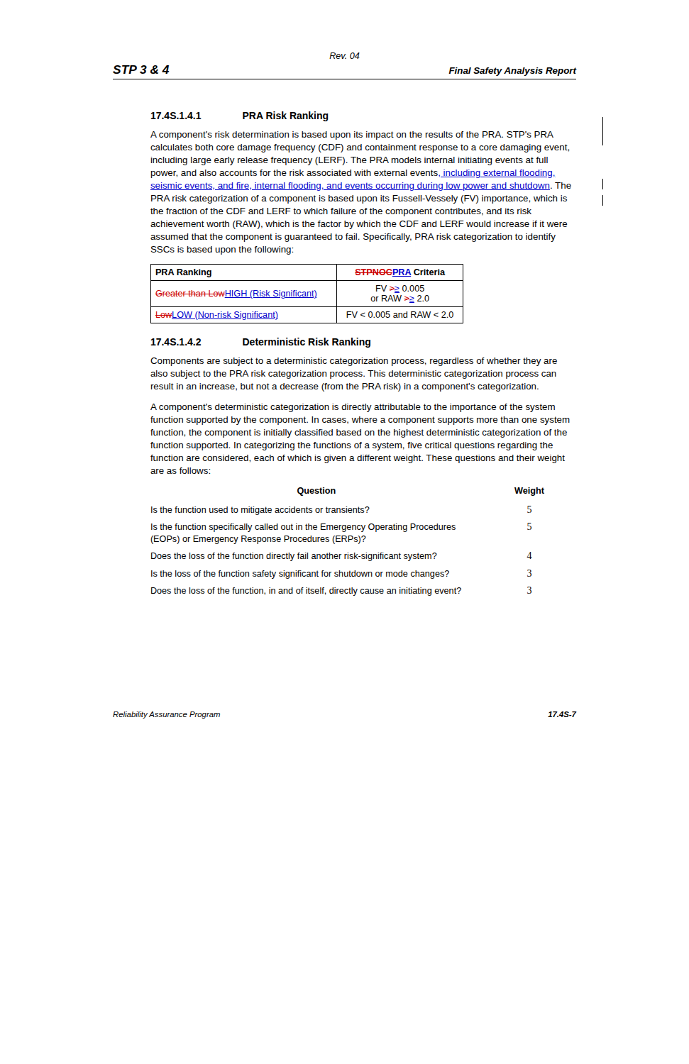Rev. 04
STP 3 & 4
Final Safety Analysis Report
17.4S.1.4.1 PRA Risk Ranking
A component's risk determination is based upon its impact on the results of the PRA. STP's PRA calculates both core damage frequency (CDF) and containment response to a core damaging event, including large early release frequency (LERF). The PRA models internal initiating events at full power, and also accounts for the risk associated with external events, including external flooding, seismic events, and fire, internal flooding, and events occurring during low power and shutdown. The PRA risk categorization of a component is based upon its Fussell-Vessely (FV) importance, which is the fraction of the CDF and LERF to which failure of the component contributes, and its risk achievement worth (RAW), which is the factor by which the CDF and LERF would increase if it were assumed that the component is guaranteed to fail. Specifically, PRA risk categorization to identify SSCs is based upon the following:
| PRA Ranking | STPNOC PRA Criteria |
| --- | --- |
| Greater than Low HIGH (Risk Significant) | FV > ≥ 0.005 or RAW > ≥ 2.0 |
| Low LOW (Non-risk Significant) | FV < 0.005 and RAW < 2.0 |
17.4S.1.4.2 Deterministic Risk Ranking
Components are subject to a deterministic categorization process, regardless of whether they are also subject to the PRA risk categorization process. This deterministic categorization process can result in an increase, but not a decrease (from the PRA risk) in a component's categorization.
A component's deterministic categorization is directly attributable to the importance of the system function supported by the component. In cases, where a component supports more than one system function, the component is initially classified based on the highest deterministic categorization of the function supported. In categorizing the functions of a system, five critical questions regarding the function are considered, each of which is given a different weight. These questions and their weight are as follows:
| Question | Weight |
| --- | --- |
| Is the function used to mitigate accidents or transients? | 5 |
| Is the function specifically called out in the Emergency Operating Procedures (EOPs) or Emergency Response Procedures (ERPs)? | 5 |
| Does the loss of the function directly fail another risk-significant system? | 4 |
| Is the loss of the function safety significant for shutdown or mode changes? | 3 |
| Does the loss of the function, in and of itself, directly cause an initiating event? | 3 |
Reliability Assurance Program
17.4S-7